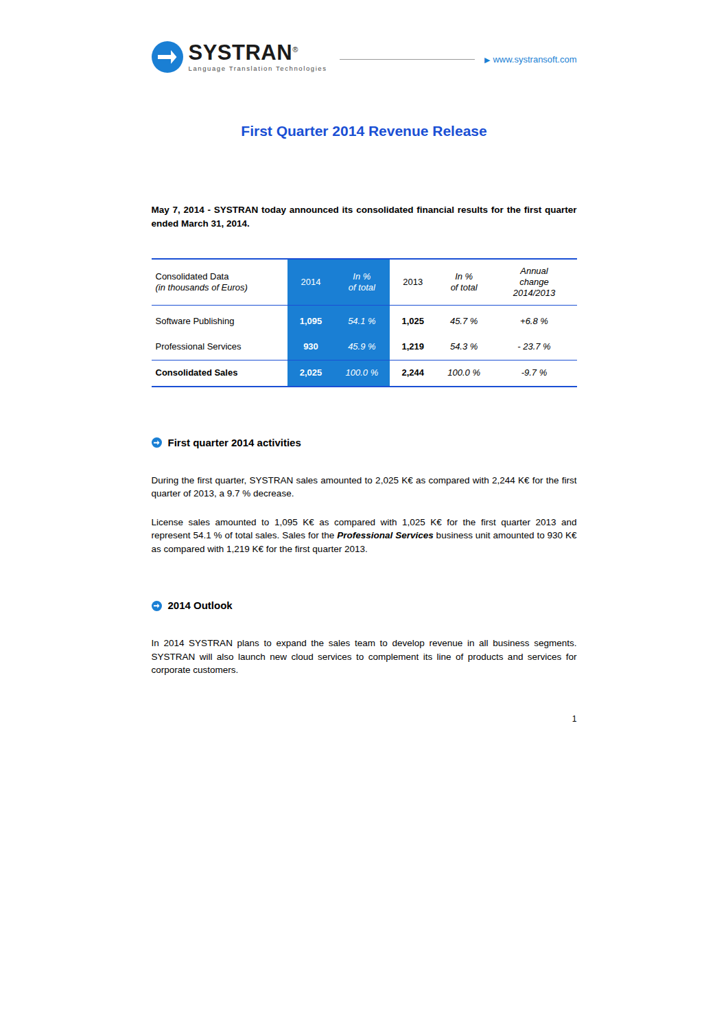SYSTRAN®
Language Translation Technologies
▶www.systransoft.com
First Quarter 2014 Revenue Release
May 7, 2014 - SYSTRAN today announced its consolidated financial results for the first quarter ended March 31, 2014.
| Consolidated Data (in thousands of Euros) | 2014 | In % of total | 2013 | In % of total | Annual change 2014/2013 |
| --- | --- | --- | --- | --- | --- |
| Software Publishing | 1,095 | 54.1 % | 1,025 | 45.7 % | +6.8 % |
| Professional Services | 930 | 45.9 % | 1,219 | 54.3 % | - 23.7 % |
| Consolidated Sales | 2,025 | 100.0 % | 2,244 | 100.0 % | -9.7 % |
First quarter 2014 activities
During the first quarter, SYSTRAN sales amounted to 2,025 K€ as compared with 2,244 K€ for the first quarter of 2013, a 9.7 % decrease.
License sales amounted to 1,095 K€ as compared with 1,025 K€ for the first quarter 2013 and represent 54.1 % of total sales. Sales for the Professional Services business unit amounted to 930 K€ as compared with 1,219 K€ for the first quarter 2013.
2014 Outlook
In 2014 SYSTRAN plans to expand the sales team to develop revenue in all business segments. SYSTRAN will also launch new cloud services to complement its line of products and services for corporate customers.
1